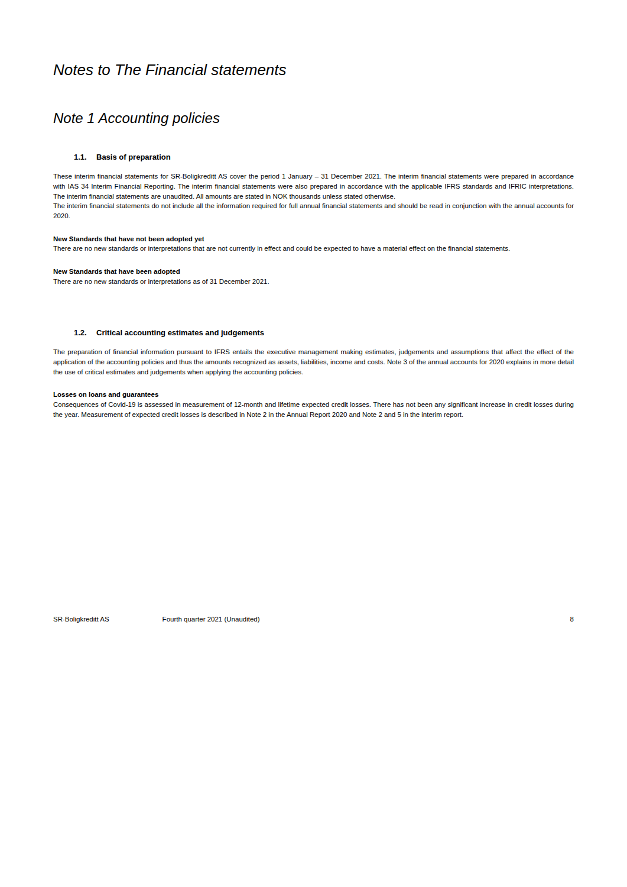Notes to The Financial statements
Note 1 Accounting policies
1.1. Basis of preparation
These interim financial statements for SR-Boligkreditt AS cover the period 1 January – 31 December 2021. The interim financial statements were prepared in accordance with IAS 34 Interim Financial Reporting. The interim financial statements were also prepared in accordance with the applicable IFRS standards and IFRIC interpretations. The interim financial statements are unaudited. All amounts are stated in NOK thousands unless stated otherwise.
The interim financial statements do not include all the information required for full annual financial statements and should be read in conjunction with the annual accounts for 2020.
New Standards that have not been adopted yet
There are no new standards or interpretations that are not currently in effect and could be expected to have a material effect on the financial statements.
New Standards that have been adopted
There are no new standards or interpretations as of 31 December 2021.
1.2. Critical accounting estimates and judgements
The preparation of financial information pursuant to IFRS entails the executive management making estimates, judgements and assumptions that affect the effect of the application of the accounting policies and thus the amounts recognized as assets, liabilities, income and costs. Note 3 of the annual accounts for 2020 explains in more detail the use of critical estimates and judgements when applying the accounting policies.
Losses on loans and guarantees
Consequences of Covid-19 is assessed in measurement of 12-month and lifetime expected credit losses. There has not been any significant increase in credit losses during the year. Measurement of expected credit losses is described in Note 2 in the Annual Report 2020 and Note 2 and 5 in the interim report.
SR-Boligkreditt AS
Fourth quarter 2021 (Unaudited)
8